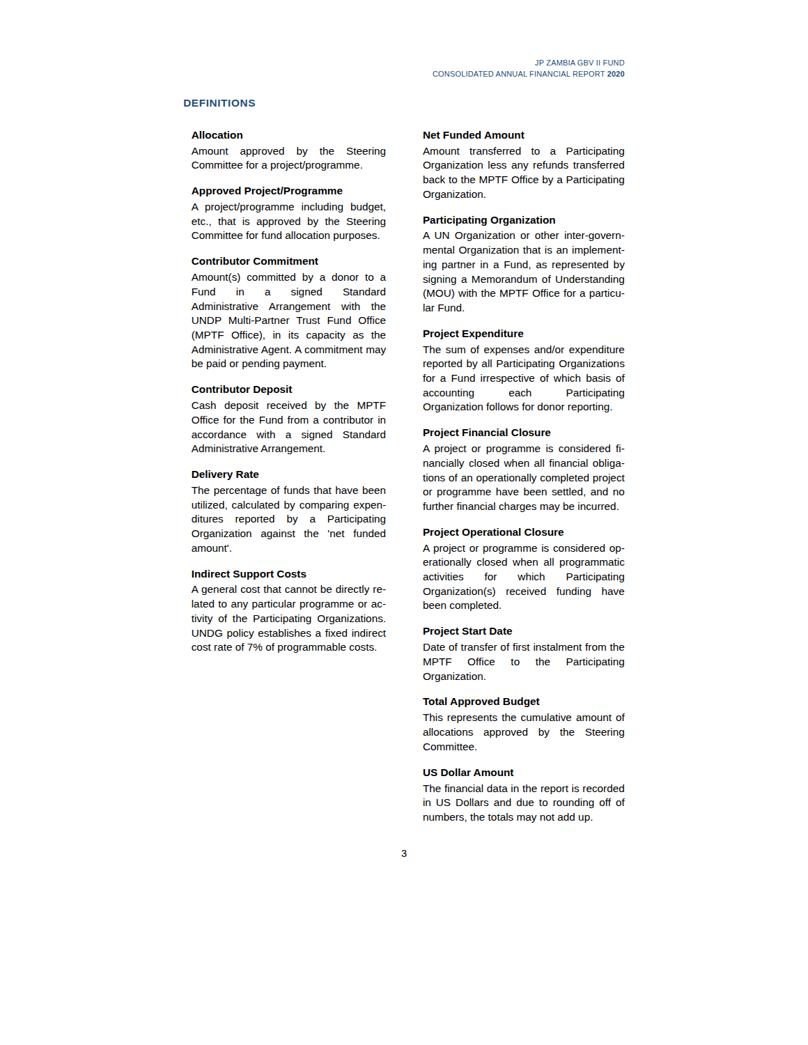JP ZAMBIA GBV II FUND
CONSOLIDATED ANNUAL FINANCIAL REPORT 2020
Definitions
Allocation
Amount approved by the Steering Committee for a project/programme.
Approved Project/Programme
A project/programme including budget, etc., that is approved by the Steering Committee for fund allocation purposes.
Contributor Commitment
Amount(s) committed by a donor to a Fund in a signed Standard Administrative Arrangement with the UNDP Multi-Partner Trust Fund Office (MPTF Office), in its capacity as the Administrative Agent. A commitment may be paid or pending payment.
Contributor Deposit
Cash deposit received by the MPTF Office for the Fund from a contributor in accordance with a signed Standard Administrative Arrangement.
Delivery Rate
The percentage of funds that have been utilized, calculated by comparing expenditures reported by a Participating Organization against the 'net funded amount'.
Indirect Support Costs
A general cost that cannot be directly related to any particular programme or activity of the Participating Organizations. UNDG policy establishes a fixed indirect cost rate of 7% of programmable costs.
Net Funded Amount
Amount transferred to a Participating Organization less any refunds transferred back to the MPTF Office by a Participating Organization.
Participating Organization
A UN Organization or other inter-governmental Organization that is an implementing partner in a Fund, as represented by signing a Memorandum of Understanding (MOU) with the MPTF Office for a particular Fund.
Project Expenditure
The sum of expenses and/or expenditure reported by all Participating Organizations for a Fund irrespective of which basis of accounting each Participating Organization follows for donor reporting.
Project Financial Closure
A project or programme is considered financially closed when all financial obligations of an operationally completed project or programme have been settled, and no further financial charges may be incurred.
Project Operational Closure
A project or programme is considered operationally closed when all programmatic activities for which Participating Organization(s) received funding have been completed.
Project Start Date
Date of transfer of first instalment from the MPTF Office to the Participating Organization.
Total Approved Budget
This represents the cumulative amount of allocations approved by the Steering Committee.
US Dollar Amount
The financial data in the report is recorded in US Dollars and due to rounding off of numbers, the totals may not add up.
3